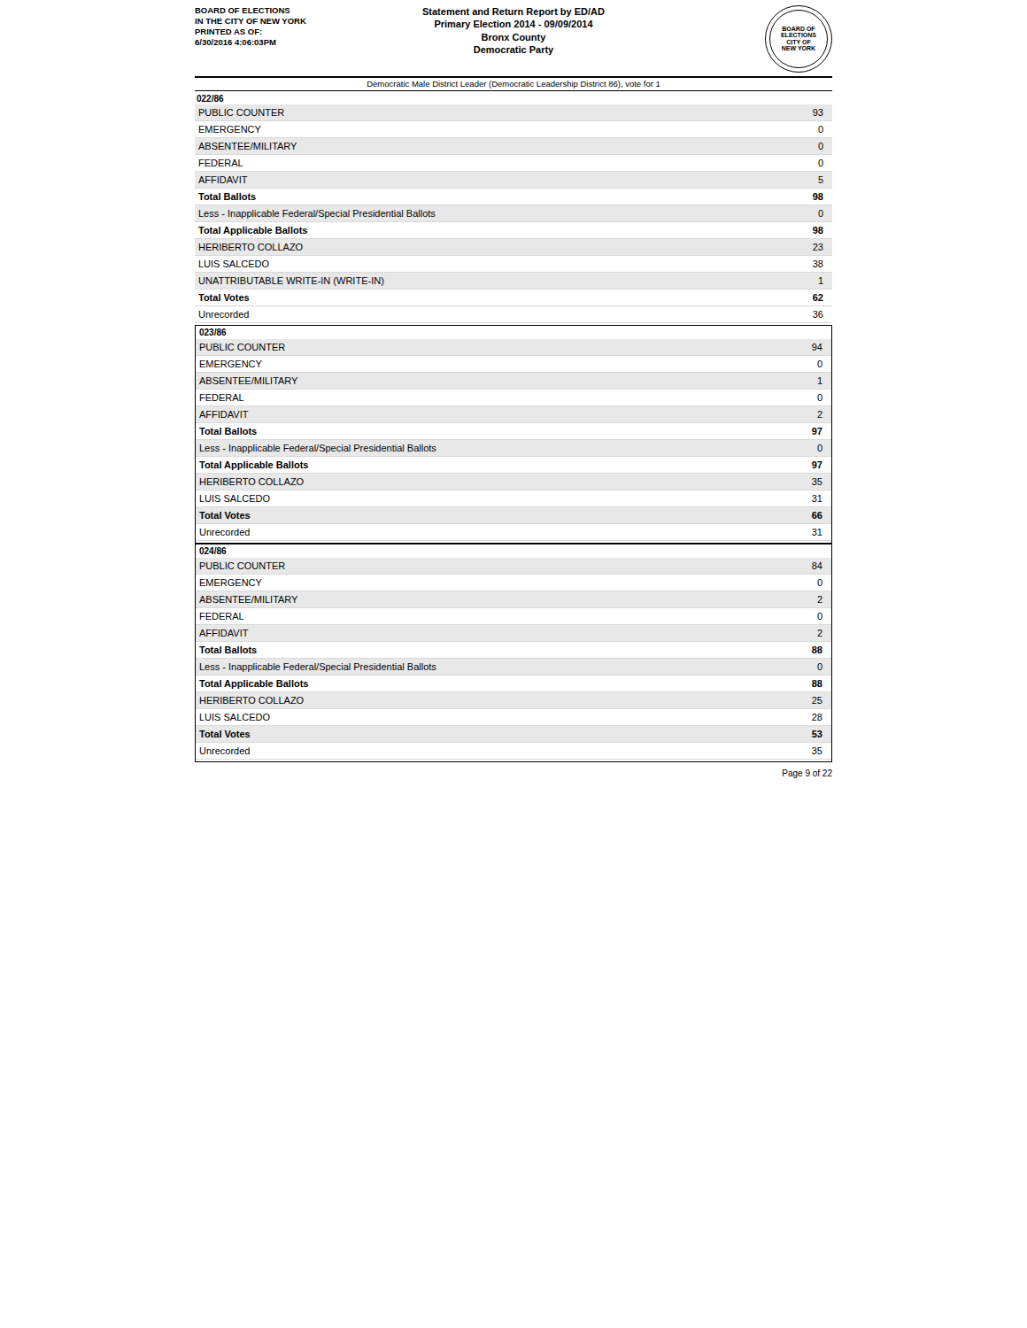BOARD OF ELECTIONS
IN THE CITY OF NEW YORK
PRINTED AS OF:
6/30/2016 4:06:03PM
Statement and Return Report by ED/AD
Primary Election 2014 - 09/09/2014
Bronx County
Democratic Party
BOARD OF ELECTIONS
CITY OF
NEW YORK
Democratic Male District Leader (Democratic Leadership District 86), vote for 1
022/86
| PUBLIC COUNTER | 93 |
| EMERGENCY | 0 |
| ABSENTEE/MILITARY | 0 |
| FEDERAL | 0 |
| AFFIDAVIT | 5 |
| Total Ballots | 98 |
| Less - Inapplicable Federal/Special Presidential Ballots | 0 |
| Total Applicable Ballots | 98 |
| HERIBERTO COLLAZO | 23 |
| LUIS SALCEDO | 38 |
| UNATTRIBUTABLE WRITE-IN (WRITE-IN) | 1 |
| Total Votes | 62 |
| Unrecorded | 36 |
023/86
| PUBLIC COUNTER | 94 |
| EMERGENCY | 0 |
| ABSENTEE/MILITARY | 1 |
| FEDERAL | 0 |
| AFFIDAVIT | 2 |
| Total Ballots | 97 |
| Less - Inapplicable Federal/Special Presidential Ballots | 0 |
| Total Applicable Ballots | 97 |
| HERIBERTO COLLAZO | 35 |
| LUIS SALCEDO | 31 |
| Total Votes | 66 |
| Unrecorded | 31 |
024/86
| PUBLIC COUNTER | 84 |
| EMERGENCY | 0 |
| ABSENTEE/MILITARY | 2 |
| FEDERAL | 0 |
| AFFIDAVIT | 2 |
| Total Ballots | 88 |
| Less - Inapplicable Federal/Special Presidential Ballots | 0 |
| Total Applicable Ballots | 88 |
| HERIBERTO COLLAZO | 25 |
| LUIS SALCEDO | 28 |
| Total Votes | 53 |
| Unrecorded | 35 |
Page 9 of 22